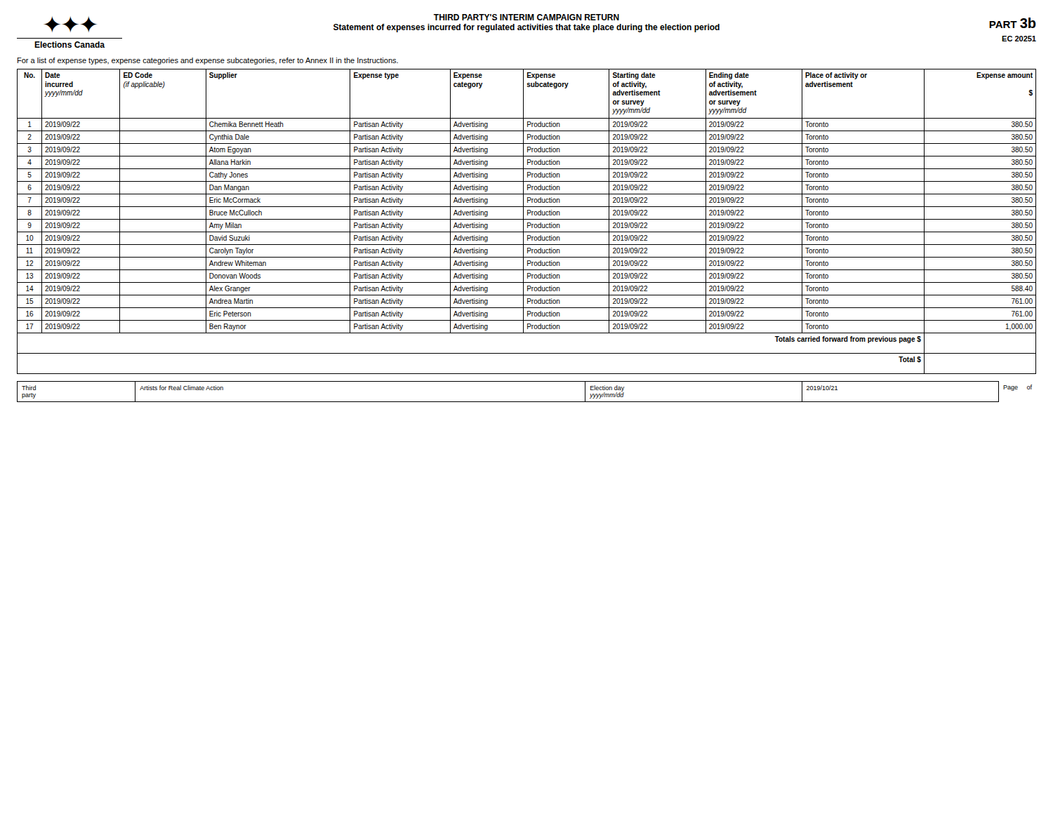✦✦✦
Elections Canada
PART 3b
EC 20251
THIRD PARTY'S INTERIM CAMPAIGN RETURN
Statement of expenses incurred for regulated activities that take place during the election period
For a list of expense types, expense categories and expense subcategories, refer to Annex II in the Instructions.
| No. | Date incurred yyyy/mm/dd | ED Code (if applicable) | Supplier | Expense type | Expense category | Expense subcategory | Starting date of activity, advertisement or survey yyyy/mm/dd | Ending date of activity, advertisement or survey yyyy/mm/dd | Place of activity or advertisement | Expense amount $ |
| --- | --- | --- | --- | --- | --- | --- | --- | --- | --- | --- |
| 1 | 2019/09/22 | | Chemika Bennett Heath | Partisan Activity | Advertising | Production | 2019/09/22 | 2019/09/22 | Toronto | 380.50 |
| 2 | 2019/09/22 | | Cynthia Dale | Partisan Activity | Advertising | Production | 2019/09/22 | 2019/09/22 | Toronto | 380.50 |
| 3 | 2019/09/22 | | Atom Egoyan | Partisan Activity | Advertising | Production | 2019/09/22 | 2019/09/22 | Toronto | 380.50 |
| 4 | 2019/09/22 | | Allana Harkin | Partisan Activity | Advertising | Production | 2019/09/22 | 2019/09/22 | Toronto | 380.50 |
| 5 | 2019/09/22 | | Cathy Jones | Partisan Activity | Advertising | Production | 2019/09/22 | 2019/09/22 | Toronto | 380.50 |
| 6 | 2019/09/22 | | Dan Mangan | Partisan Activity | Advertising | Production | 2019/09/22 | 2019/09/22 | Toronto | 380.50 |
| 7 | 2019/09/22 | | Eric McCormack | Partisan Activity | Advertising | Production | 2019/09/22 | 2019/09/22 | Toronto | 380.50 |
| 8 | 2019/09/22 | | Bruce McCulloch | Partisan Activity | Advertising | Production | 2019/09/22 | 2019/09/22 | Toronto | 380.50 |
| 9 | 2019/09/22 | | Amy Milan | Partisan Activity | Advertising | Production | 2019/09/22 | 2019/09/22 | Toronto | 380.50 |
| 10 | 2019/09/22 | | David Suzuki | Partisan Activity | Advertising | Production | 2019/09/22 | 2019/09/22 | Toronto | 380.50 |
| 11 | 2019/09/22 | | Carolyn Taylor | Partisan Activity | Advertising | Production | 2019/09/22 | 2019/09/22 | Toronto | 380.50 |
| 12 | 2019/09/22 | | Andrew Whiteman | Partisan Activity | Advertising | Production | 2019/09/22 | 2019/09/22 | Toronto | 380.50 |
| 13 | 2019/09/22 | | Donovan Woods | Partisan Activity | Advertising | Production | 2019/09/22 | 2019/09/22 | Toronto | 380.50 |
| 14 | 2019/09/22 | | Alex Granger | Partisan Activity | Advertising | Production | 2019/09/22 | 2019/09/22 | Toronto | 588.40 |
| 15 | 2019/09/22 | | Andrea Martin | Partisan Activity | Advertising | Production | 2019/09/22 | 2019/09/22 | Toronto | 761.00 |
| 16 | 2019/09/22 | | Eric Peterson | Partisan Activity | Advertising | Production | 2019/09/22 | 2019/09/22 | Toronto | 761.00 |
| 17 | 2019/09/22 | | Ben Raynor | Partisan Activity | Advertising | Production | 2019/09/22 | 2019/09/22 | Toronto | 1,000.00 |
| Totals carried forward from previous page $ | |
| Total $ | |
| Third party | Artists for Real Climate Action | Election day yyyy/mm/dd | 2019/10/21 | Page of |